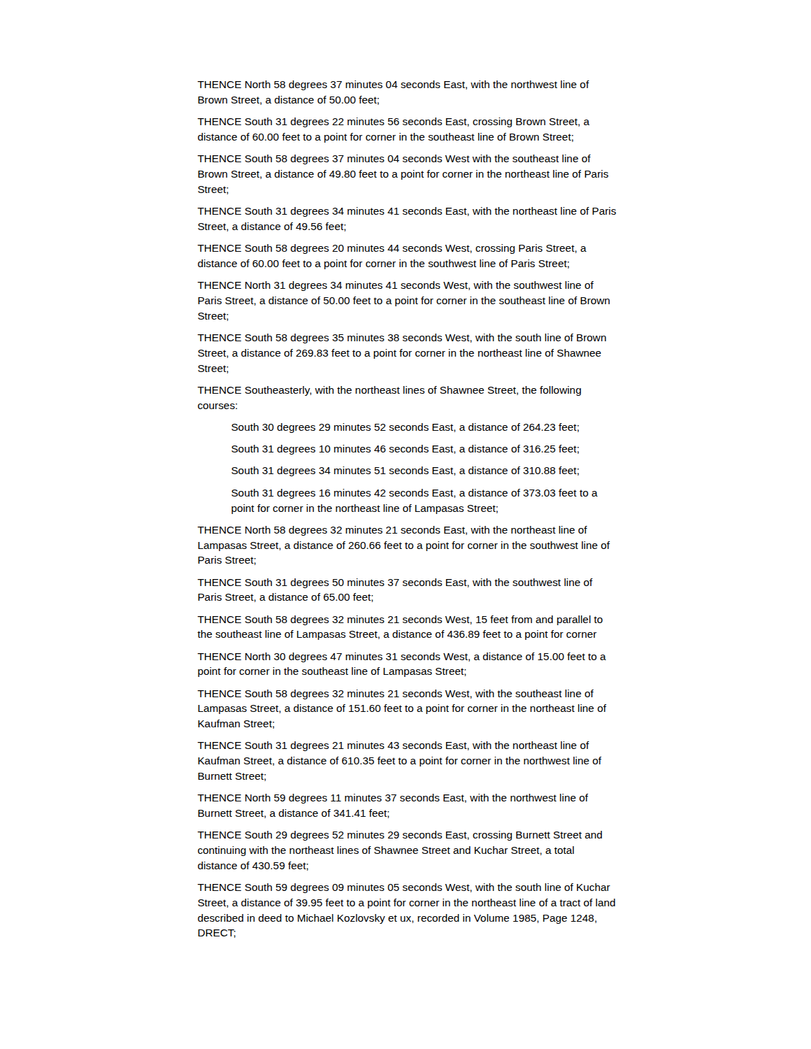THENCE North 58 degrees 37 minutes 04 seconds East, with the northwest line of Brown Street, a distance of 50.00 feet;
THENCE South 31 degrees 22 minutes 56 seconds East, crossing Brown Street, a distance of 60.00 feet to a point for corner in the southeast line of Brown Street;
THENCE South 58 degrees 37 minutes 04 seconds West with the southeast line of Brown Street, a distance of 49.80 feet to a point for corner in the northeast line of Paris Street;
THENCE South 31 degrees 34 minutes 41 seconds East, with the northeast line of Paris Street, a distance of 49.56 feet;
THENCE South 58 degrees 20 minutes 44 seconds West, crossing Paris Street, a distance of 60.00 feet to a point for corner in the southwest line of Paris Street;
THENCE North 31 degrees 34 minutes 41 seconds West, with the southwest line of Paris Street, a distance of 50.00 feet to a point for corner in the southeast line of Brown Street;
THENCE South 58 degrees 35 minutes 38 seconds West, with the south line of Brown Street, a distance of 269.83 feet to a point for corner in the northeast line of Shawnee Street;
THENCE Southeasterly, with the northeast lines of Shawnee Street, the following courses:
South 30 degrees 29 minutes 52 seconds East, a distance of 264.23 feet;
South 31 degrees 10 minutes 46 seconds East, a distance of 316.25 feet;
South 31 degrees 34 minutes 51 seconds East, a distance of 310.88 feet;
South 31 degrees 16 minutes 42 seconds East, a distance of 373.03 feet to a point for corner in the northeast line of Lampasas Street;
THENCE North 58 degrees 32 minutes 21 seconds East, with the northeast line of Lampasas Street, a distance of 260.66 feet to a point for corner in the southwest line of Paris Street;
THENCE South 31 degrees 50 minutes 37 seconds East, with the southwest line of Paris Street, a distance of 65.00 feet;
THENCE South 58 degrees 32 minutes 21 seconds West, 15 feet from and parallel to the southeast line of Lampasas Street, a distance of 436.89 feet to a point for corner
THENCE North 30 degrees 47 minutes 31 seconds West, a distance of 15.00 feet to a point for corner in the southeast line of Lampasas Street;
THENCE South 58 degrees 32 minutes 21 seconds West, with the southeast line of Lampasas Street, a distance of 151.60 feet to a point for corner in the northeast line of Kaufman Street;
THENCE South 31 degrees 21 minutes 43 seconds East, with the northeast line of Kaufman Street, a distance of 610.35 feet to a point for corner in the northwest line of Burnett Street;
THENCE North 59 degrees 11 minutes 37 seconds East, with the northwest line of Burnett Street, a distance of 341.41 feet;
THENCE South 29 degrees 52 minutes 29 seconds East, crossing Burnett Street and continuing with the northeast lines of Shawnee Street and Kuchar Street, a total distance of 430.59 feet;
THENCE South 59 degrees 09 minutes 05 seconds West, with the south line of Kuchar Street, a distance of 39.95 feet to a point for corner in the northeast line of a tract of land described in deed to Michael Kozlovsky et ux, recorded in Volume 1985, Page 1248, DRECT;